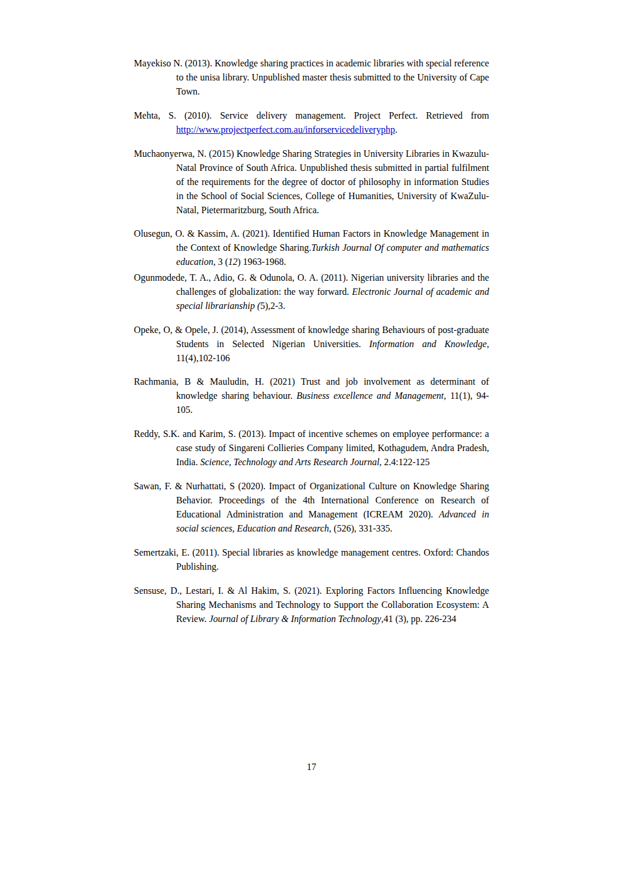Mayekiso N. (2013). Knowledge sharing practices in academic libraries with special reference to the unisa library. Unpublished master thesis submitted to the University of Cape Town.
Mehta, S. (2010). Service delivery management. Project Perfect. Retrieved from http://www.projectperfect.com.au/inforservicedeliveryphp.
Muchaonyerwa, N. (2015) Knowledge Sharing Strategies in University Libraries in Kwazulu-Natal Province of South Africa. Unpublished thesis submitted in partial fulfilment of the requirements for the degree of doctor of philosophy in information Studies in the School of Social Sciences, College of Humanities, University of KwaZulu-Natal, Pietermaritzburg, South Africa.
Olusegun, O. & Kassim, A. (2021). Identified Human Factors in Knowledge Management in the Context of Knowledge Sharing.Turkish Journal Of computer and mathematics education, 3 (12) 1963-1968.
Ogunmodede, T. A., Adio, G. & Odunola, O. A. (2011). Nigerian university libraries and the challenges of globalization: the way forward. Electronic Journal of academic and special librarianship (5),2-3.
Opeke, O, & Opele, J. (2014), Assessment of knowledge sharing Behaviours of post-graduate Students in Selected Nigerian Universities. Information and Knowledge, 11(4),102-106
Rachmania, B & Mauludin, H. (2021) Trust and job involvement as determinant of knowledge sharing behaviour. Business excellence and Management, 11(1), 94-105.
Reddy, S.K. and Karim, S. (2013). Impact of incentive schemes on employee performance: a case study of Singareni Collieries Company limited, Kothagudem, Andra Pradesh, India. Science, Technology and Arts Research Journal, 2.4:122-125
Sawan, F. & Nurhattati, S (2020). Impact of Organizational Culture on Knowledge Sharing Behavior. Proceedings of the 4th International Conference on Research of Educational Administration and Management (ICREAM 2020). Advanced in social sciences, Education and Research, (526), 331-335.
Semertzaki, E. (2011). Special libraries as knowledge management centres. Oxford: Chandos Publishing.
Sensuse, D., Lestari, I. & Al Hakim, S. (2021). Exploring Factors Influencing Knowledge Sharing Mechanisms and Technology to Support the Collaboration Ecosystem: A Review. Journal of Library & Information Technology,41 (3), pp. 226-234
17